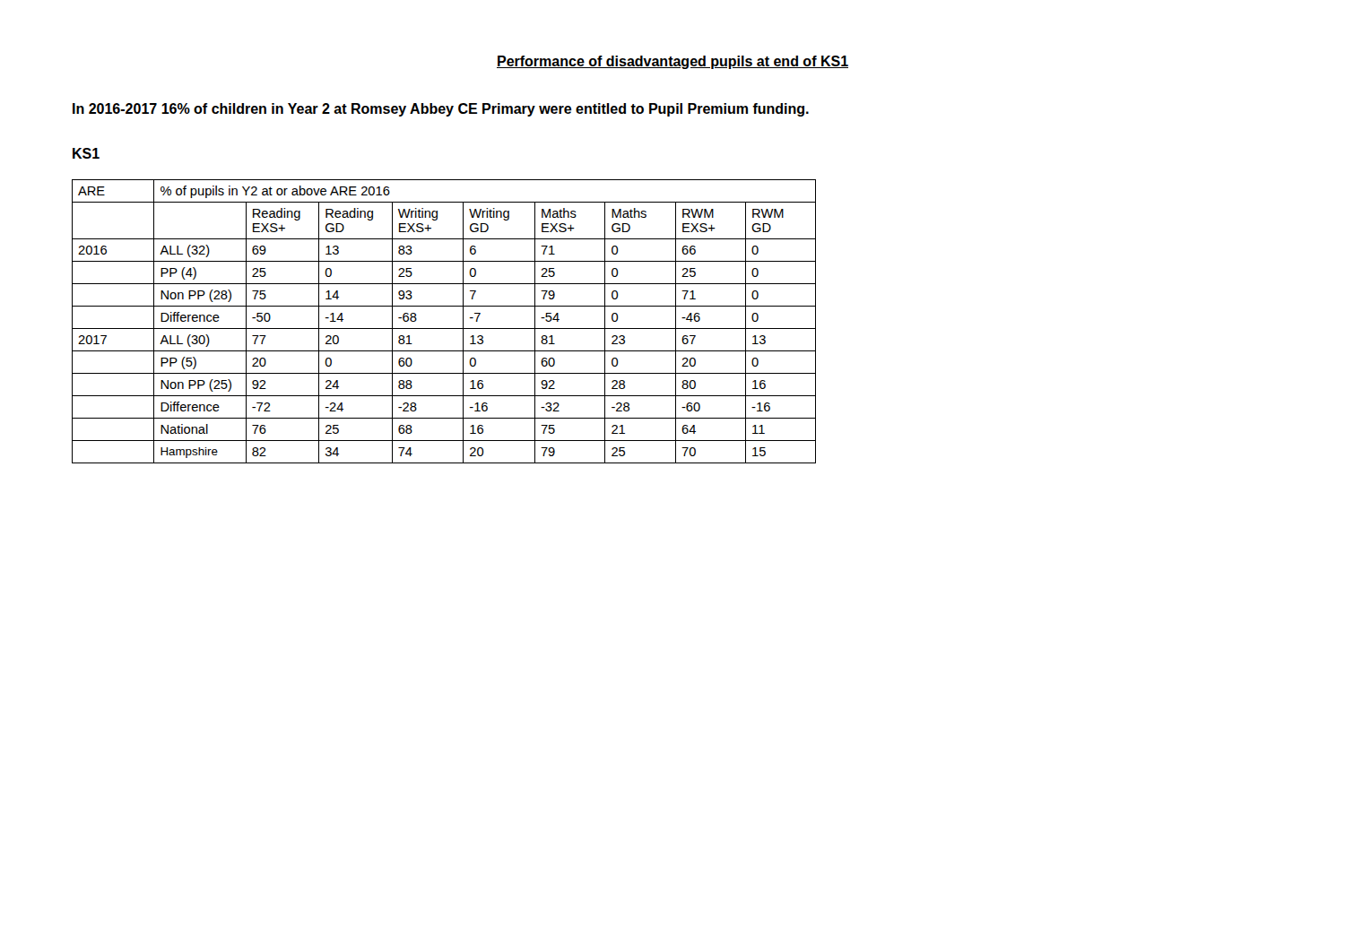Performance of disadvantaged pupils at end of KS1
In 2016-2017 16% of children in Year 2 at Romsey Abbey CE Primary were entitled to Pupil Premium funding.
KS1
| ARE | % of pupils in Y2 at or above ARE 2016 |
| | | Reading EXS+ | Reading GD | Writing EXS+ | Writing GD | Maths EXS+ | Maths GD | RWM EXS+ | RWM GD |
| 2016 | ALL (32) | 69 | 13 | 83 | 6 | 71 | 0 | 66 | 0 |
| | PP (4) | 25 | 0 | 25 | 0 | 25 | 0 | 25 | 0 |
| | Non PP (28) | 75 | 14 | 93 | 7 | 79 | 0 | 71 | 0 |
| | Difference | -50 | -14 | -68 | -7 | -54 | 0 | -46 | 0 |
| 2017 | ALL (30) | 77 | 20 | 81 | 13 | 81 | 23 | 67 | 13 |
| | PP (5) | 20 | 0 | 60 | 0 | 60 | 0 | 20 | 0 |
| | Non PP (25) | 92 | 24 | 88 | 16 | 92 | 28 | 80 | 16 |
| | Difference | -72 | -24 | -28 | -16 | -32 | -28 | -60 | -16 |
| | National | 76 | 25 | 68 | 16 | 75 | 21 | 64 | 11 |
| | Hampshire | 82 | 34 | 74 | 20 | 79 | 25 | 70 | 15 |